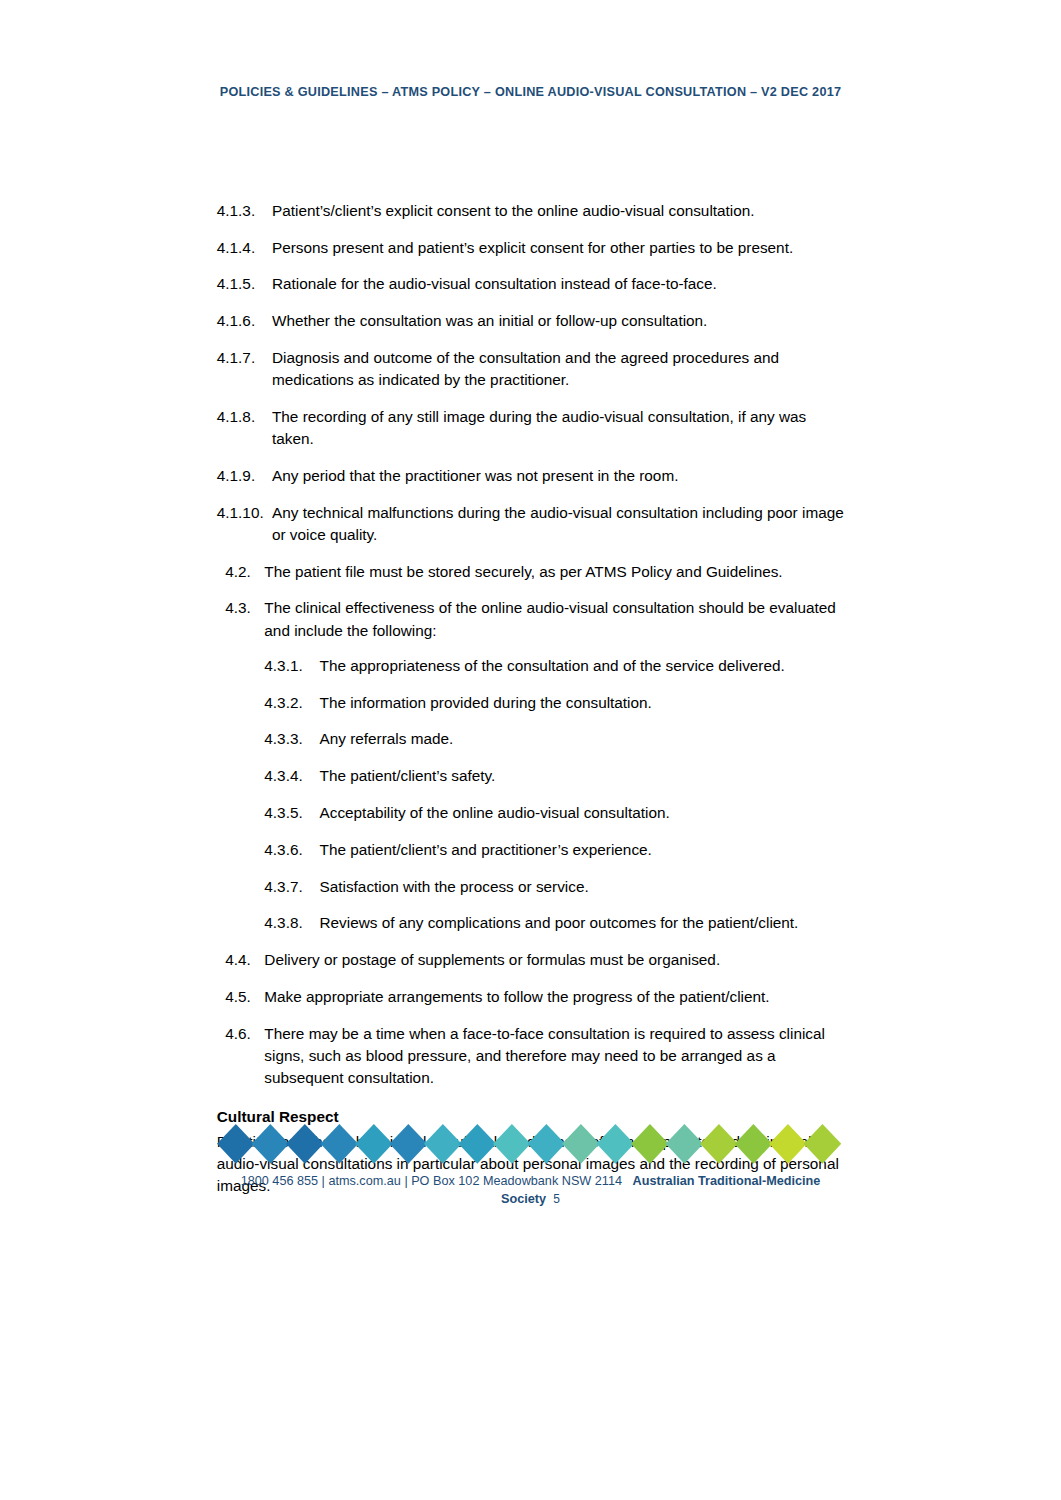POLICIES & GUIDELINES – ATMS POLICY – ONLINE AUDIO-VISUAL CONSULTATION – V2 DEC 2017
4.1.3. Patient’s/client’s explicit consent to the online audio-visual consultation.
4.1.4. Persons present and patient’s explicit consent for other parties to be present.
4.1.5. Rationale for the audio-visual consultation instead of face-to-face.
4.1.6. Whether the consultation was an initial or follow-up consultation.
4.1.7. Diagnosis and outcome of the consultation and the agreed procedures and medications as indicated by the practitioner.
4.1.8. The recording of any still image during the audio-visual consultation, if any was taken.
4.1.9. Any period that the practitioner was not present in the room.
4.1.10. Any technical malfunctions during the audio-visual consultation including poor image or voice quality.
4.2. The patient file must be stored securely, as per ATMS Policy and Guidelines.
4.3. The clinical effectiveness of the online audio-visual consultation should be evaluated and include the following:
4.3.1. The appropriateness of the consultation and of the service delivered.
4.3.2. The information provided during the consultation.
4.3.3. Any referrals made.
4.3.4. The patient/client’s safety.
4.3.5. Acceptability of the online audio-visual consultation.
4.3.6. The patient/client’s and practitioner’s experience.
4.3.7. Satisfaction with the process or service.
4.3.8. Reviews of any complications and poor outcomes for the patient/client.
4.4. Delivery or postage of supplements or formulas must be organised.
4.5. Make appropriate arrangements to follow the progress of the patient/client.
4.6. There may be a time when a face-to-face consultation is required to assess clinical signs, such as blood pressure, and therefore may need to be arranged as a subsequent consultation.
Cultural Respect
Practitioners should be mindful of cultural needs and preferences prior to and during online audio-visual consultations in particular about personal images and the recording of personal images.
1800 456 855 | atms.com.au | PO Box 102 Meadowbank NSW 2114 Australian Traditional-Medicine Society 5